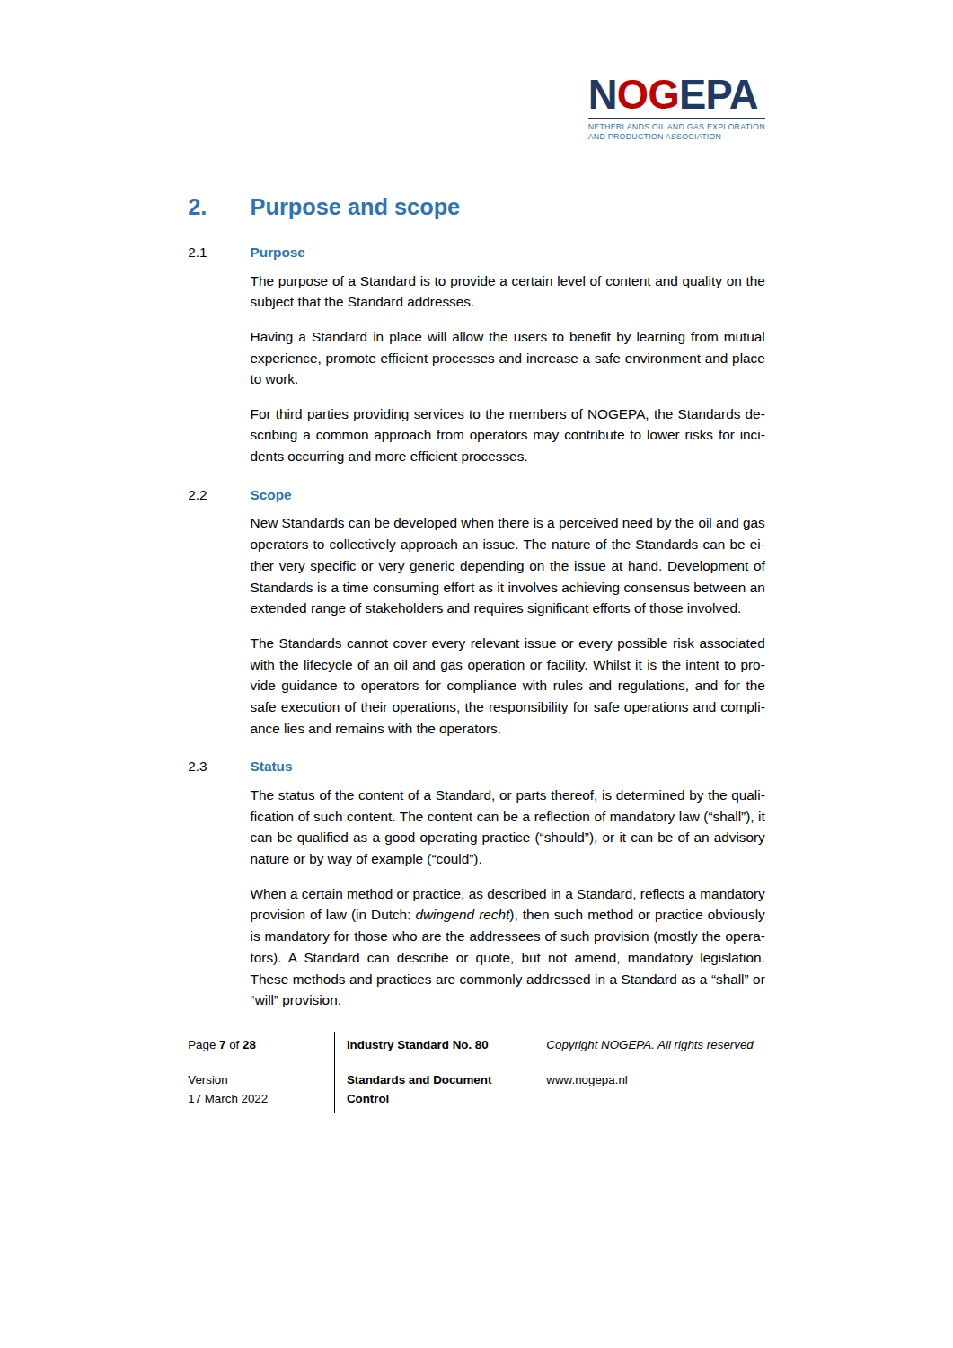NOGEPA
Netherlands Oil and Gas Exploration
and Production Association
2. Purpose and scope
2.1 Purpose
The purpose of a Standard is to provide a certain level of content and quality on the subject that the Standard addresses.
Having a Standard in place will allow the users to benefit by learning from mutual experience, promote efficient processes and increase a safe environment and place to work.
For third parties providing services to the members of NOGEPA, the Standards describing a common approach from operators may contribute to lower risks for incidents occurring and more efficient processes.
2.2 Scope
New Standards can be developed when there is a perceived need by the oil and gas operators to collectively approach an issue. The nature of the Standards can be either very specific or very generic depending on the issue at hand. Development of Standards is a time consuming effort as it involves achieving consensus between an extended range of stakeholders and requires significant efforts of those involved.
The Standards cannot cover every relevant issue or every possible risk associated with the lifecycle of an oil and gas operation or facility. Whilst it is the intent to provide guidance to operators for compliance with rules and regulations, and for the safe execution of their operations, the responsibility for safe operations and compliance lies and remains with the operators.
2.3 Status
The status of the content of a Standard, or parts thereof, is determined by the qualification of such content. The content can be a reflection of mandatory law (“shall”), it can be qualified as a good operating practice (“should”), or it can be of an advisory nature or by way of example (“could”).
When a certain method or practice, as described in a Standard, reflects a mandatory provision of law (in Dutch: dwingend recht), then such method or practice obviously is mandatory for those who are the addressees of such provision (mostly the operators). A Standard can describe or quote, but not amend, mandatory legislation. These methods and practices are commonly addressed in a Standard as a “shall” or “will” provision.
| Page 7 of 28 | Industry Standard No. 80 | Copyright NOGEPA. All rights reserved |
| Version 17 March 2022 | Standards and Document Control | www.nogepa.nl |